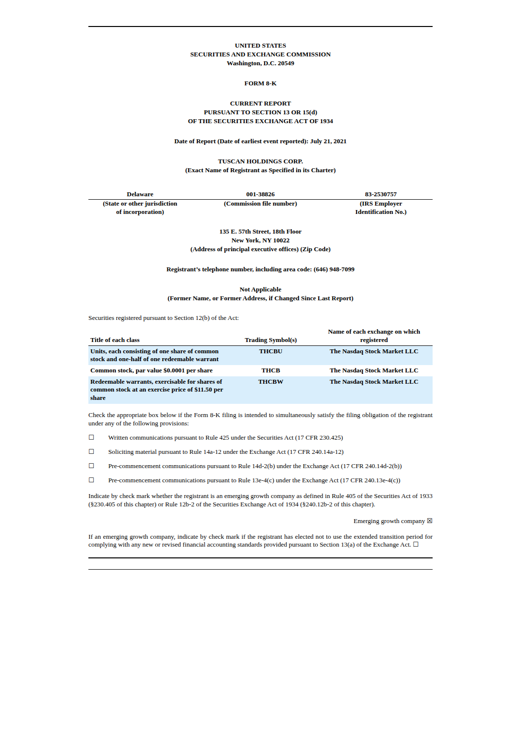UNITED STATES
SECURITIES AND EXCHANGE COMMISSION
Washington, D.C. 20549
FORM 8-K
CURRENT REPORT
PURSUANT TO SECTION 13 OR 15(d)
OF THE SECURITIES EXCHANGE ACT OF 1934
Date of Report (Date of earliest event reported): July 21, 2021
TUSCAN HOLDINGS CORP.
(Exact Name of Registrant as Specified in its Charter)
| Delaware | 001-38826 | 83-2530757 |
| (State or other jurisdiction of incorporation) | (Commission file number) | (IRS Employer Identification No.) |
135 E. 57th Street, 18th Floor
New York, NY 10022
(Address of principal executive offices) (Zip Code)
Registrant’s telephone number, including area code: (646) 948-7099
Not Applicable
(Former Name, or Former Address, if Changed Since Last Report)
Securities registered pursuant to Section 12(b) of the Act:
| Title of each class | Trading Symbol(s) | Name of each exchange on which registered |
| --- | --- | --- |
| Units, each consisting of one share of common stock and one-half of one redeemable warrant | THCBU | The Nasdaq Stock Market LLC |
| Common stock, par value $0.0001 per share | THCB | The Nasdaq Stock Market LLC |
| Redeemable warrants, exercisable for shares of common stock at an exercise price of $11.50 per share | THCBW | The Nasdaq Stock Market LLC |
Check the appropriate box below if the Form 8-K filing is intended to simultaneously satisfy the filing obligation of the registrant under any of the following provisions:
☐Written communications pursuant to Rule 425 under the Securities Act (17 CFR 230.425)
☐Soliciting material pursuant to Rule 14a-12 under the Exchange Act (17 CFR 240.14a-12)
☐Pre-commencement communications pursuant to Rule 14d-2(b) under the Exchange Act (17 CFR 240.14d-2(b))
☐Pre-commencement communications pursuant to Rule 13e-4(c) under the Exchange Act (17 CFR 240.13e-4(c))
Indicate by check mark whether the registrant is an emerging growth company as defined in Rule 405 of the Securities Act of 1933 (§230.405 of this chapter) or Rule 12b-2 of the Securities Exchange Act of 1934 (§240.12b-2 of this chapter).
Emerging growth company ☒
If an emerging growth company, indicate by check mark if the registrant has elected not to use the extended transition period for complying with any new or revised financial accounting standards provided pursuant to Section 13(a) of the Exchange Act. ☐